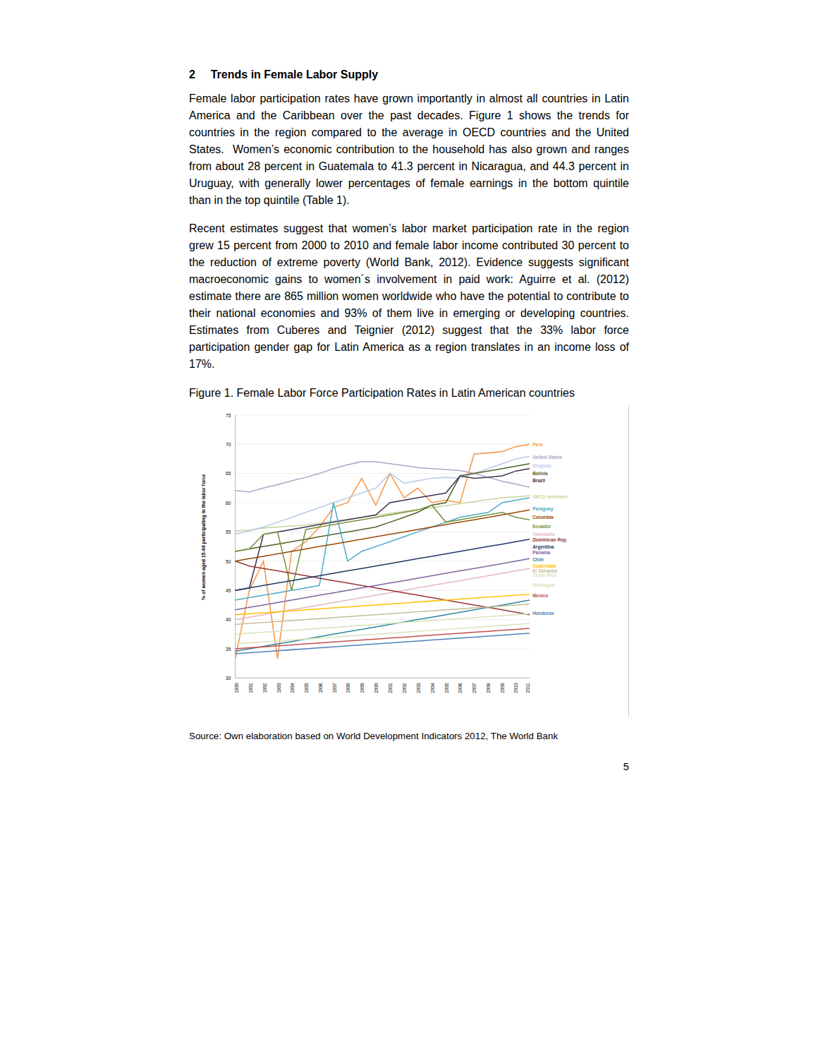2 Trends in Female Labor Supply
Female labor participation rates have grown importantly in almost all countries in Latin America and the Caribbean over the past decades. Figure 1 shows the trends for countries in the region compared to the average in OECD countries and the United States. Women’s economic contribution to the household has also grown and ranges from about 28 percent in Guatemala to 41.3 percent in Nicaragua, and 44.3 percent in Uruguay, with generally lower percentages of female earnings in the bottom quintile than in the top quintile (Table 1).
Recent estimates suggest that women’s labor market participation rate in the region grew 15 percent from 2000 to 2010 and female labor income contributed 30 percent to the reduction of extreme poverty (World Bank, 2012). Evidence suggests significant macroeconomic gains to women´s involvement in paid work: Aguirre et al. (2012) estimate there are 865 million women worldwide who have the potential to contribute to their national economies and 93% of them live in emerging or developing countries. Estimates from Cuberes and Teignier (2012) suggest that the 33% labor force participation gender gap for Latin America as a region translates in an income loss of 17%.
Figure 1. Female Labor Force Participation Rates in Latin American countries
75 70 65 60 55 50 45 40 35 30 % of women aged 15-64 participating in the labor force 1990 1991 1992 1993 1994 1995 1996 1997 1998 1999 2000 2001 2002 2003 2004 2005 2006 2007 2008 2009 2010 2011 Peru United States Uruguay Bolivia Brazil OECD members Paraguay Colombia Ecuador Venezuela Dominican Rep. Argentina Panama Chile Guatemala El Salvador Costa Rica Nicaragua Mexico Honduras
Source: Own elaboration based on World Development Indicators 2012, The World Bank
5